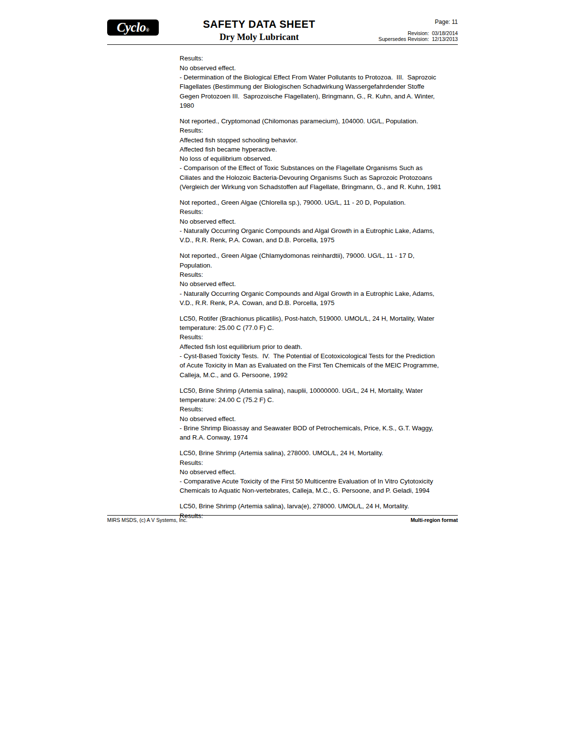Cyclo®
SAFETY DATA SHEET
Dry Moly Lubricant
Page: 11
Revision: 03/18/2014
Supersedes Revision: 12/13/2013
Results:
No observed effect.
- Determination of the Biological Effect From Water Pollutants to Protozoa. III. Saprozoic Flagellates (Bestimmung der Biologischen Schadwirkung Wassergefahrdender Stoffe Gegen Protozoen III. Saprozoische Flagellaten), Bringmann, G., R. Kuhn, and A. Winter, 1980
Not reported., Cryptomonad (Chilomonas paramecium), 104000. UG/L, Population.
Results:
Affected fish stopped schooling behavior.
Affected fish became hyperactive.
No loss of equilibrium observed.
- Comparison of the Effect of Toxic Substances on the Flagellate Organisms Such as Ciliates and the Holozoic Bacteria-Devouring Organisms Such as Saprozoic Protozoans (Vergleich der Wirkung von Schadstoffen auf Flagellate, Bringmann, G., and R. Kuhn, 1981
Not reported., Green Algae (Chlorella sp.), 79000. UG/L, 11 - 20 D, Population.
Results:
No observed effect.
- Naturally Occurring Organic Compounds and Algal Growth in a Eutrophic Lake, Adams, V.D., R.R. Renk, P.A. Cowan, and D.B. Porcella, 1975
Not reported., Green Algae (Chlamydomonas reinhardtii), 79000. UG/L, 11 - 17 D, Population.
Results:
No observed effect.
- Naturally Occurring Organic Compounds and Algal Growth in a Eutrophic Lake, Adams, V.D., R.R. Renk, P.A. Cowan, and D.B. Porcella, 1975
LC50, Rotifer (Brachionus plicatilis), Post-hatch, 519000. UMOL/L, 24 H, Mortality, Water temperature: 25.00 C (77.0 F) C.
Results:
Affected fish lost equilibrium prior to death.
- Cyst-Based Toxicity Tests. IV. The Potential of Ecotoxicological Tests for the Prediction of Acute Toxicity in Man as Evaluated on the First Ten Chemicals of the MEIC Programme, Calleja, M.C., and G. Persoone, 1992
LC50, Brine Shrimp (Artemia salina), nauplii, 10000000. UG/L, 24 H, Mortality, Water temperature: 24.00 C (75.2 F) C.
Results:
No observed effect.
- Brine Shrimp Bioassay and Seawater BOD of Petrochemicals, Price, K.S., G.T. Waggy, and R.A. Conway, 1974
LC50, Brine Shrimp (Artemia salina), 278000. UMOL/L, 24 H, Mortality.
Results:
No observed effect.
- Comparative Acute Toxicity of the First 50 Multicentre Evaluation of In Vitro Cytotoxicity Chemicals to Aquatic Non-vertebrates, Calleja, M.C., G. Persoone, and P. Geladi, 1994
LC50, Brine Shrimp (Artemia salina), larva(e), 278000. UMOL/L, 24 H, Mortality.
Results:
MIRS MSDS, (c) A V Systems, Inc.
Multi-region format